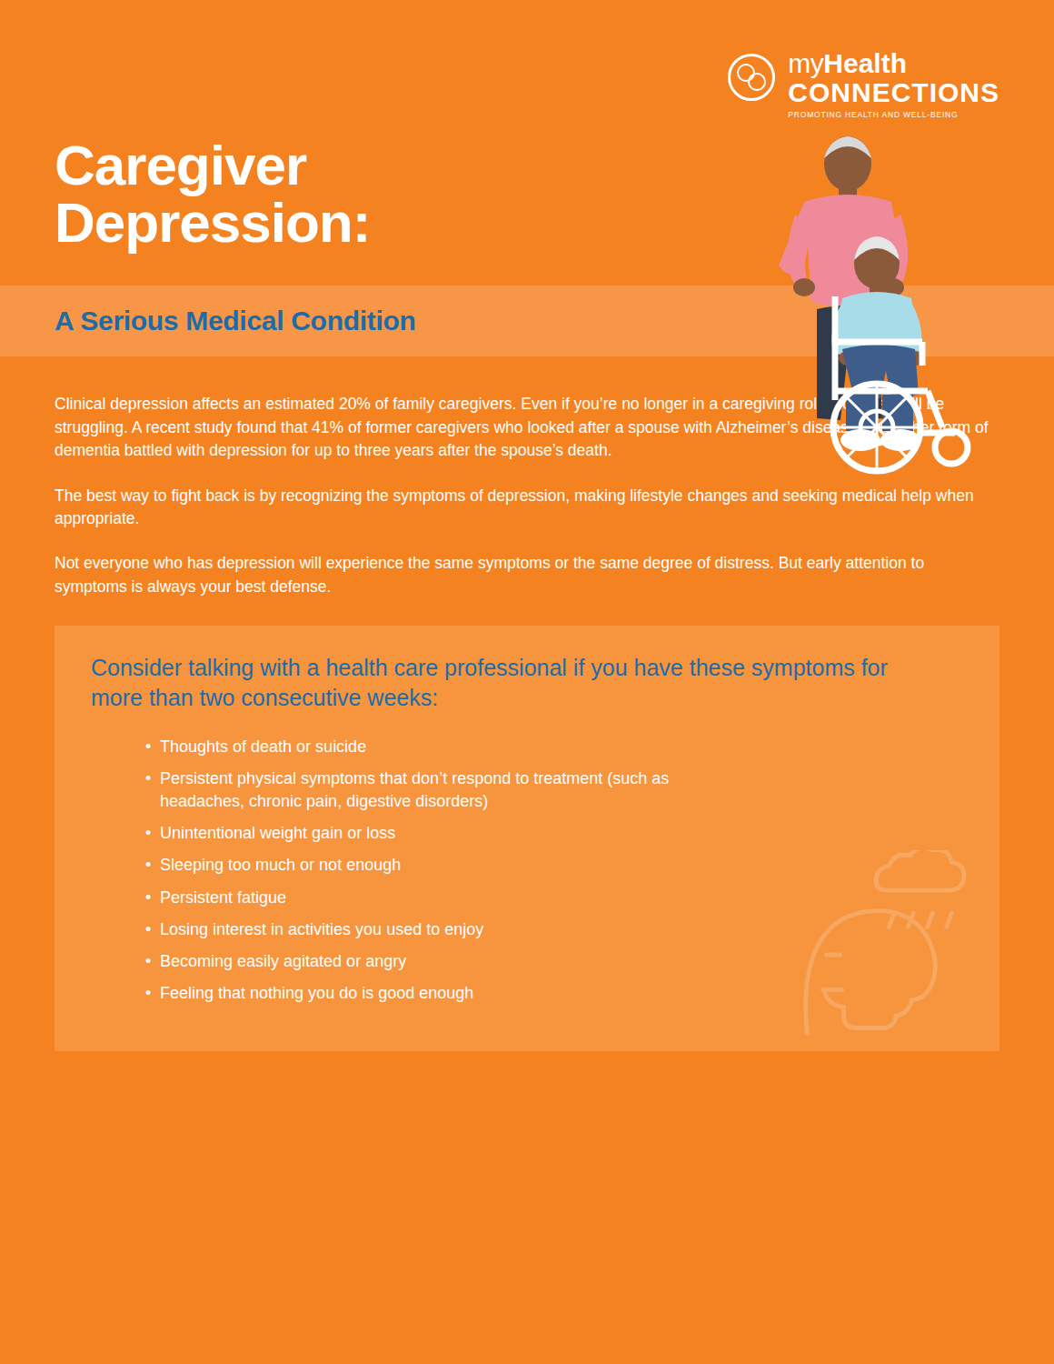my Health CONNECTIONS Promoting Health and Well-Being
Caregiver
Depression:
A Serious Medical Condition
Clinical depression affects an estimated 20% of family caregivers. Even if you’re no longer in a caregiving role, you may still be struggling. A recent study found that 41% of former caregivers who looked after a spouse with Alzheimer’s disease or another form of dementia battled with depression for up to three years after the spouse’s death.
The best way to fight back is by recognizing the symptoms of depression, making lifestyle changes and seeking medical help when appropriate.
Not everyone who has depression will experience the same symptoms or the same degree of distress. But early attention to symptoms is always your best defense.
Consider talking with a health care professional if you have these symptoms for more than two consecutive weeks:
Thoughts of death or suicide
Persistent physical symptoms that don’t respond to treatment (such as headaches, chronic pain, digestive disorders)
Unintentional weight gain or loss
Sleeping too much or not enough
Persistent fatigue
Losing interest in activities you used to enjoy
Becoming easily agitated or angry
Feeling that nothing you do is good enough